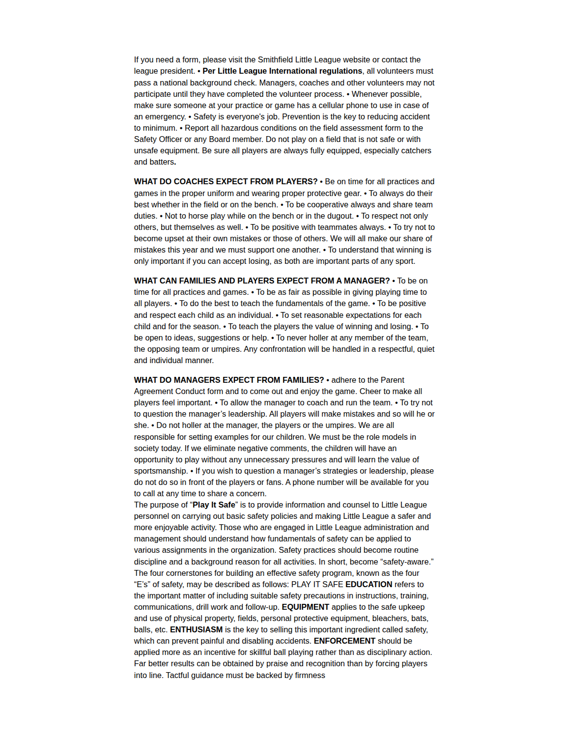If you need a form, please visit the Smithfield Little League website or contact the league president. • Per Little League International regulations, all volunteers must pass a national background check. Managers, coaches and other volunteers may not participate until they have completed the volunteer process. • Whenever possible, make sure someone at your practice or game has a cellular phone to use in case of an emergency. • Safety is everyone's job. Prevention is the key to reducing accident to minimum. • Report all hazardous conditions on the field assessment form to the Safety Officer or any Board member. Do not play on a field that is not safe or with unsafe equipment. Be sure all players are always fully equipped, especially catchers and batters.
WHAT DO COACHES EXPECT FROM PLAYERS? • Be on time for all practices and games in the proper uniform and wearing proper protective gear. • To always do their best whether in the field or on the bench. • To be cooperative always and share team duties. • Not to horse play while on the bench or in the dugout. • To respect not only others, but themselves as well. • To be positive with teammates always. • To try not to become upset at their own mistakes or those of others. We will all make our share of mistakes this year and we must support one another. • To understand that winning is only important if you can accept losing, as both are important parts of any sport.
WHAT CAN FAMILIES AND PLAYERS EXPECT FROM A MANAGER? • To be on time for all practices and games. • To be as fair as possible in giving playing time to all players. • To do the best to teach the fundamentals of the game. • To be positive and respect each child as an individual. • To set reasonable expectations for each child and for the season. • To teach the players the value of winning and losing. • To be open to ideas, suggestions or help. • To never holler at any member of the team, the opposing team or umpires. Any confrontation will be handled in a respectful, quiet and individual manner.
WHAT DO MANAGERS EXPECT FROM FAMILIES? • adhere to the Parent Agreement Conduct form and to come out and enjoy the game. Cheer to make all players feel important. • To allow the manager to coach and run the team. • To try not to question the manager’s leadership. All players will make mistakes and so will he or she. • Do not holler at the manager, the players or the umpires. We are all responsible for setting examples for our children. We must be the role models in society today. If we eliminate negative comments, the children will have an opportunity to play without any unnecessary pressures and will learn the value of sportsmanship. • If you wish to question a manager’s strategies or leadership, please do not do so in front of the players or fans. A phone number will be available for you to call at any time to share a concern.
The purpose of “Play It Safe” is to provide information and counsel to Little League personnel on carrying out basic safety policies and making Little League a safer and more enjoyable activity. Those who are engaged in Little League administration and management should understand how fundamentals of safety can be applied to various assignments in the organization. Safety practices should become routine discipline and a background reason for all activities. In short, become “safety-aware.” The four cornerstones for building an effective safety program, known as the four “E’s” of safety, may be described as follows: PLAY IT SAFE EDUCATION refers to the important matter of including suitable safety precautions in instructions, training, communications, drill work and follow-up. EQUIPMENT applies to the safe upkeep and use of physical property, fields, personal protective equipment, bleachers, bats, balls, etc. ENTHUSIASM is the key to selling this important ingredient called safety, which can prevent painful and disabling accidents. ENFORCEMENT should be applied more as an incentive for skillful ball playing rather than as disciplinary action. Far better results can be obtained by praise and recognition than by forcing players into line. Tactful guidance must be backed by firmness